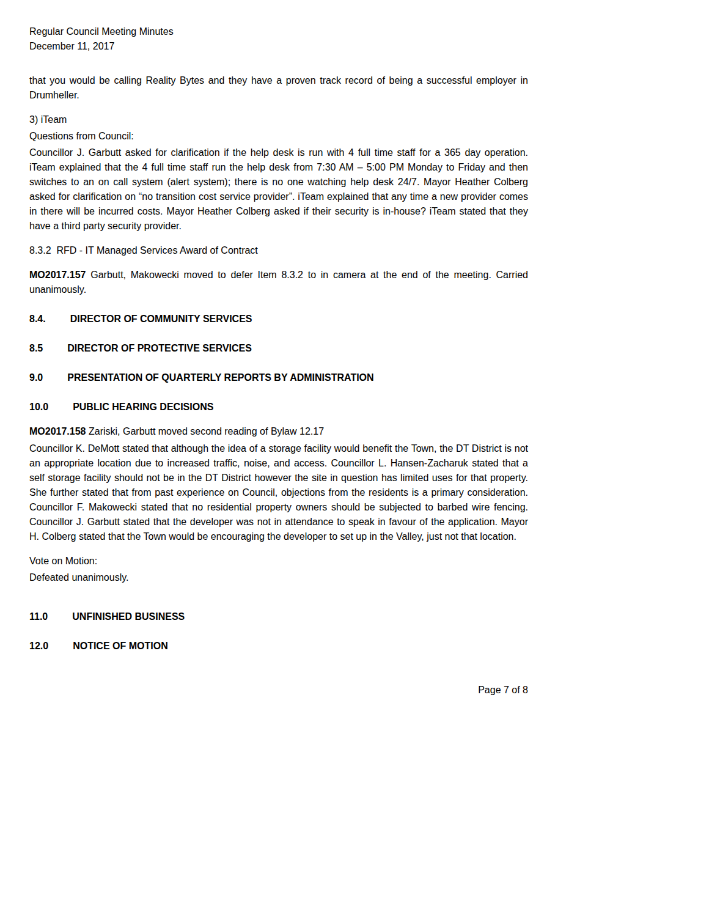Regular Council Meeting Minutes
December 11, 2017
that you would be calling Reality Bytes and they have a proven track record of being a successful employer in Drumheller.
3) iTeam
Questions from Council:
Councillor J. Garbutt asked for clarification if the help desk is run with 4 full time staff for a 365 day operation. iTeam explained that the 4 full time staff run the help desk from 7:30 AM – 5:00 PM Monday to Friday and then switches to an on call system (alert system); there is no one watching help desk 24/7. Mayor Heather Colberg asked for clarification on “no transition cost service provider”. iTeam explained that any time a new provider comes in there will be incurred costs. Mayor Heather Colberg asked if their security is in-house? iTeam stated that they have a third party security provider.
8.3.2 RFD - IT Managed Services Award of Contract
MO2017.157 Garbutt, Makowecki moved to defer Item 8.3.2 to in camera at the end of the meeting. Carried unanimously.
8.4. DIRECTOR OF COMMUNITY SERVICES
8.5 DIRECTOR OF PROTECTIVE SERVICES
9.0 PRESENTATION OF QUARTERLY REPORTS BY ADMINISTRATION
10.0 PUBLIC HEARING DECISIONS
MO2017.158 Zariski, Garbutt moved second reading of Bylaw 12.17
Councillor K. DeMott stated that although the idea of a storage facility would benefit the Town, the DT District is not an appropriate location due to increased traffic, noise, and access. Councillor L. Hansen-Zacharuk stated that a self storage facility should not be in the DT District however the site in question has limited uses for that property. She further stated that from past experience on Council, objections from the residents is a primary consideration. Councillor F. Makowecki stated that no residential property owners should be subjected to barbed wire fencing. Councillor J. Garbutt stated that the developer was not in attendance to speak in favour of the application. Mayor H. Colberg stated that the Town would be encouraging the developer to set up in the Valley, just not that location.
Vote on Motion:
Defeated unanimously.
11.0 UNFINISHED BUSINESS
12.0 NOTICE OF MOTION
Page 7 of 8